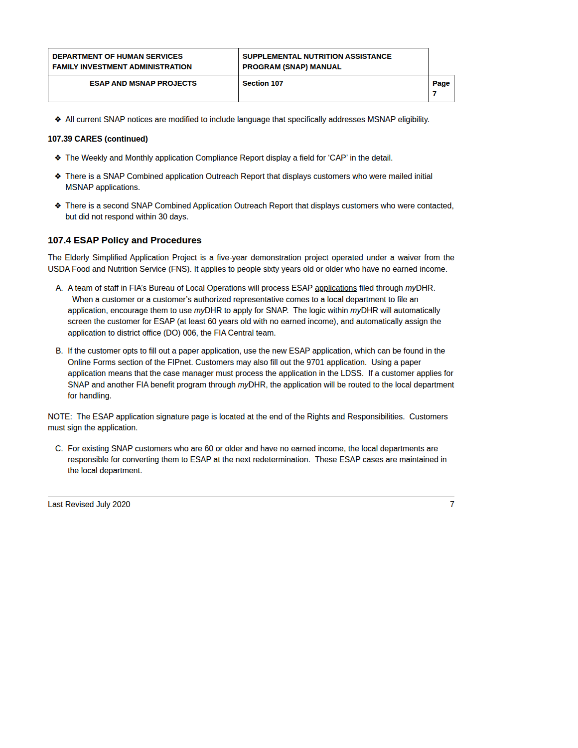| DEPARTMENT OF HUMAN SERVICES FAMILY INVESTMENT ADMINISTRATION | SUPPLEMENTAL NUTRITION ASSISTANCE PROGRAM (SNAP) MANUAL |
| ESAP AND MSNAP PROJECTS | Section 107 | Page 7 |
All current SNAP notices are modified to include language that specifically addresses MSNAP eligibility.
107.39 CARES (continued)
The Weekly and Monthly application Compliance Report display a field for ‘CAP’ in the detail.
There is a SNAP Combined application Outreach Report that displays customers who were mailed initial MSNAP applications.
There is a second SNAP Combined Application Outreach Report that displays customers who were contacted, but did not respond within 30 days.
107.4 ESAP Policy and Procedures
The Elderly Simplified Application Project is a five-year demonstration project operated under a waiver from the USDA Food and Nutrition Service (FNS). It applies to people sixty years old or older who have no earned income.
A team of staff in FIA’s Bureau of Local Operations will process ESAP applications filed through my DHR. When a customer or a customer’s authorized representative comes to a local department to file an application, encourage them to use my DHR to apply for SNAP. The logic within my DHR will automatically screen the customer for ESAP (at least 60 years old with no earned income), and automatically assign the application to district office (DO) 006, the FIA Central team.
If the customer opts to fill out a paper application, use the new ESAP application, which can be found in the Online Forms section of the FIPnet. Customers may also fill out the 9701 application. Using a paper application means that the case manager must process the application in the LDSS. If a customer applies for SNAP and another FIA benefit program through my DHR, the application will be routed to the local department for handling.
NOTE: The ESAP application signature page is located at the end of the Rights and Responsibilities. Customers must sign the application.
For existing SNAP customers who are 60 or older and have no earned income, the local departments are responsible for converting them to ESAP at the next redetermination. These ESAP cases are maintained in the local department.
Last Revised July 2020 7